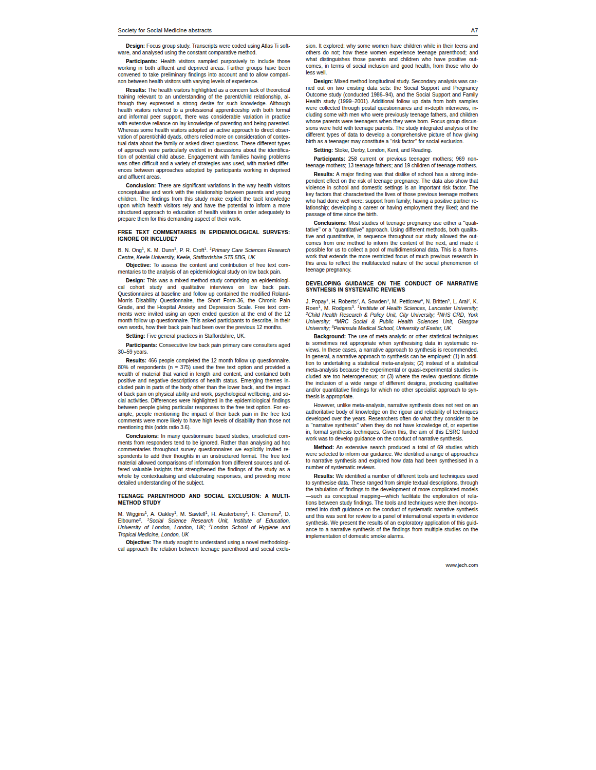Society for Social Medicine abstracts
A7
Design: Focus group study. Transcripts were coded using Atlas Ti software, and analysed using the constant comparative method.
Participants: Health visitors sampled purposively to include those working in both affluent and deprived areas. Further groups have been convened to take preliminary findings into account and to allow comparison between health visitors with varying levels of experience.
Results: The health visitors highlighted as a concern lack of theoretical training relevant to an understanding of the parent/child relationship, although they expressed a strong desire for such knowledge. Although health visitors referred to a professional apprenticeship with both formal and informal peer support, there was considerable variation in practice with extensive reliance on lay knowledge of parenting and being parented. Whereas some health visitors adopted an active approach to direct observation of parent/child dyads, others relied more on consideration of contextual data about the family or asked direct questions. These different types of approach were particularly evident in discussions about the identification of potential child abuse. Engagement with families having problems was often difficult and a variety of strategies was used, with marked differences between approaches adopted by participants working in deprived and affluent areas.
Conclusion: There are significant variations in the way health visitors conceptualise and work with the relationship between parents and young children. The findings from this study make explicit the tacit knowledge upon which health visitors rely and have the potential to inform a more structured approach to education of health visitors in order adequately to prepare them for this demanding aspect of their work.
Free text commentaries in epidemiological surveys: ignore or include?
B. N. Ong1, K. M. Dunn1, P. R. Croft1. 1Primary Care Sciences Research Centre, Keele University, Keele, Staffordshire ST5 5BG, UK
Objective: To assess the content and contribution of free text commentaries to the analysis of an epidemiological study on low back pain.
Design: This was a mixed method study comprising an epidemiological cohort study and qualitative interviews on low back pain. Questionnaires at baseline and follow up contained the modified Roland-Morris Disability Questionnaire, the Short Form-36, the Chronic Pain Grade, and the Hospital Anxiety and Depression Scale. Free text comments were invited using an open ended question at the end of the 12 month follow up questionnaire. This asked participants to describe, in their own words, how their back pain had been over the previous 12 months.
Setting: Five general practices in Staffordshire, UK.
Participants: Consecutive low back pain primary care consulters aged 30–59 years.
Results: 466 people completed the 12 month follow up questionnaire. 80% of respondents (n = 375) used the free text option and provided a wealth of material that varied in length and content, and contained both positive and negative descriptions of health status. Emerging themes included pain in parts of the body other than the lower back, and the impact of back pain on physical ability and work, psychological wellbeing, and social activities. Differences were highlighted in the epidemiological findings between people giving particular responses to the free text option. For example, people mentioning the impact of their back pain in the free text comments were more likely to have high levels of disability than those not mentioning this (odds ratio 3.6).
Conclusions: In many questionnaire based studies, unsolicited comments from responders tend to be ignored. Rather than analysing ad hoc commentaries throughout survey questionnaires we explicitly invited respondents to add their thoughts in an unstructured format. The free text material allowed comparisons of information from different sources and offered valuable insights that strengthened the findings of the study as a whole by contextualising and elaborating responses, and providing more detailed understanding of the subject.
Teenage parenthood and social exclusion: a multi-method study
M. Wiggins1, A. Oakley1, M. Sawtell1, H. Austerberry1, F. Clemens2, D. Elbourne2. 1Social Science Research Unit, Institute of Education, University of London, London, UK; 2London School of Hygiene and Tropical Medicine, London, UK
Objective: The study sought to understand using a novel methodological approach the relation between teenage parenthood and social exclusion. It explored: why some women have children while in their teens and others do not; how these women experience teenage parenthood; and what distinguishes those parents and children who have positive outcomes, in terms of social inclusion and good health, from those who do less well.
Design: Mixed method longitudinal study. Secondary analysis was carried out on two existing data sets: the Social Support and Pregnancy Outcome study (conducted 1986–94), and the Social Support and Family Health study (1999–2001). Additional follow up data from both samples were collected through postal questionnaires and in-depth interviews, including some with men who were previously teenage fathers, and children whose parents were teenagers when they were born. Focus group discussions were held with teenage parents. The study integrated analysis of the different types of data to develop a comprehensive picture of how giving birth as a teenager may constitute a ‘‘risk factor’’ for social exclusion.
Setting: Stoke, Derby, London, Kent, and Reading.
Participants: 258 current or previous teenager mothers; 969 non-teenage mothers; 13 teenage fathers; and 19 children of teenage mothers.
Results: A major finding was that dislike of school has a strong independent effect on the risk of teenage pregnancy. The data also show that violence in school and domestic settings is an important risk factor. The key factors that characterised the lives of those previous teenage mothers who had done well were: support from family; having a positive partner relationship; developing a career or having employment they liked; and the passage of time since the birth.
Conclusions: Most studies of teenage pregnancy use either a ‘‘qualitative’’ or a ‘‘quantitative’’ approach. Using different methods, both qualitative and quantitative, in sequence throughout our study allowed the outcomes from one method to inform the content of the next, and made it possible for us to collect a pool of multidimensional data. This is a framework that extends the more restricted focus of much previous research in this area to reflect the multifaceted nature of the social phenomenon of teenage pregnancy.
Developing guidance on the conduct of narrative synthesis in systematic reviews
J. Popay1, H. Roberts2, A. Sowden3, M. Petticrew4, N. Britten5, L. Arai2, K. Roen1, M. Rodgers3. 1Institute of Health Sciences, Lancaster University; 2Child Health Research & Policy Unit, City University; 3NHS CRD, York University; 4MRC Social & Public Health Sciences Unit, Glasgow University; 5Peninsula Medical School, University of Exeter, UK
Background: The use of meta-analytic or other statistical techniques is sometimes not appropriate when synthesising data in systematic reviews. In these cases, a narrative approach to synthesis is recommended. In general, a narrative approach to synthesis can be employed: (1) in addition to undertaking a statistical meta-analysis; (2) instead of a statistical meta-analysis because the experimental or quasi-experimental studies included are too heterogeneous; or (3) where the review questions dictate the inclusion of a wide range of different designs, producing qualitative and/or quantitative findings for which no other specialist approach to synthesis is appropriate.
However, unlike meta-analysis, narrative synthesis does not rest on an authoritative body of knowledge on the rigour and reliability of techniques developed over the years. Researchers often do what they consider to be a ‘‘narrative synthesis’’ when they do not have knowledge of, or expertise in, formal synthesis techniques. Given this, the aim of this ESRC funded work was to develop guidance on the conduct of narrative synthesis.
Method: An extensive search produced a total of 69 studies which were selected to inform our guidance. We identified a range of approaches to narrative synthesis and explored how data had been synthesised in a number of systematic reviews.
Results: We identified a number of different tools and techniques used to synthesise data. These ranged from simple textual descriptions, through the tabulation of findings to the development of more complicated models—such as conceptual mapping—which facilitate the exploration of relations between study findings. The tools and techniques were then incorporated into draft guidance on the conduct of systematic narrative synthesis and this was sent for review to a panel of international experts in evidence synthesis. We present the results of an exploratory application of this guidance to a narrative synthesis of the findings from multiple studies on the implementation of domestic smoke alarms.
www.jech.com